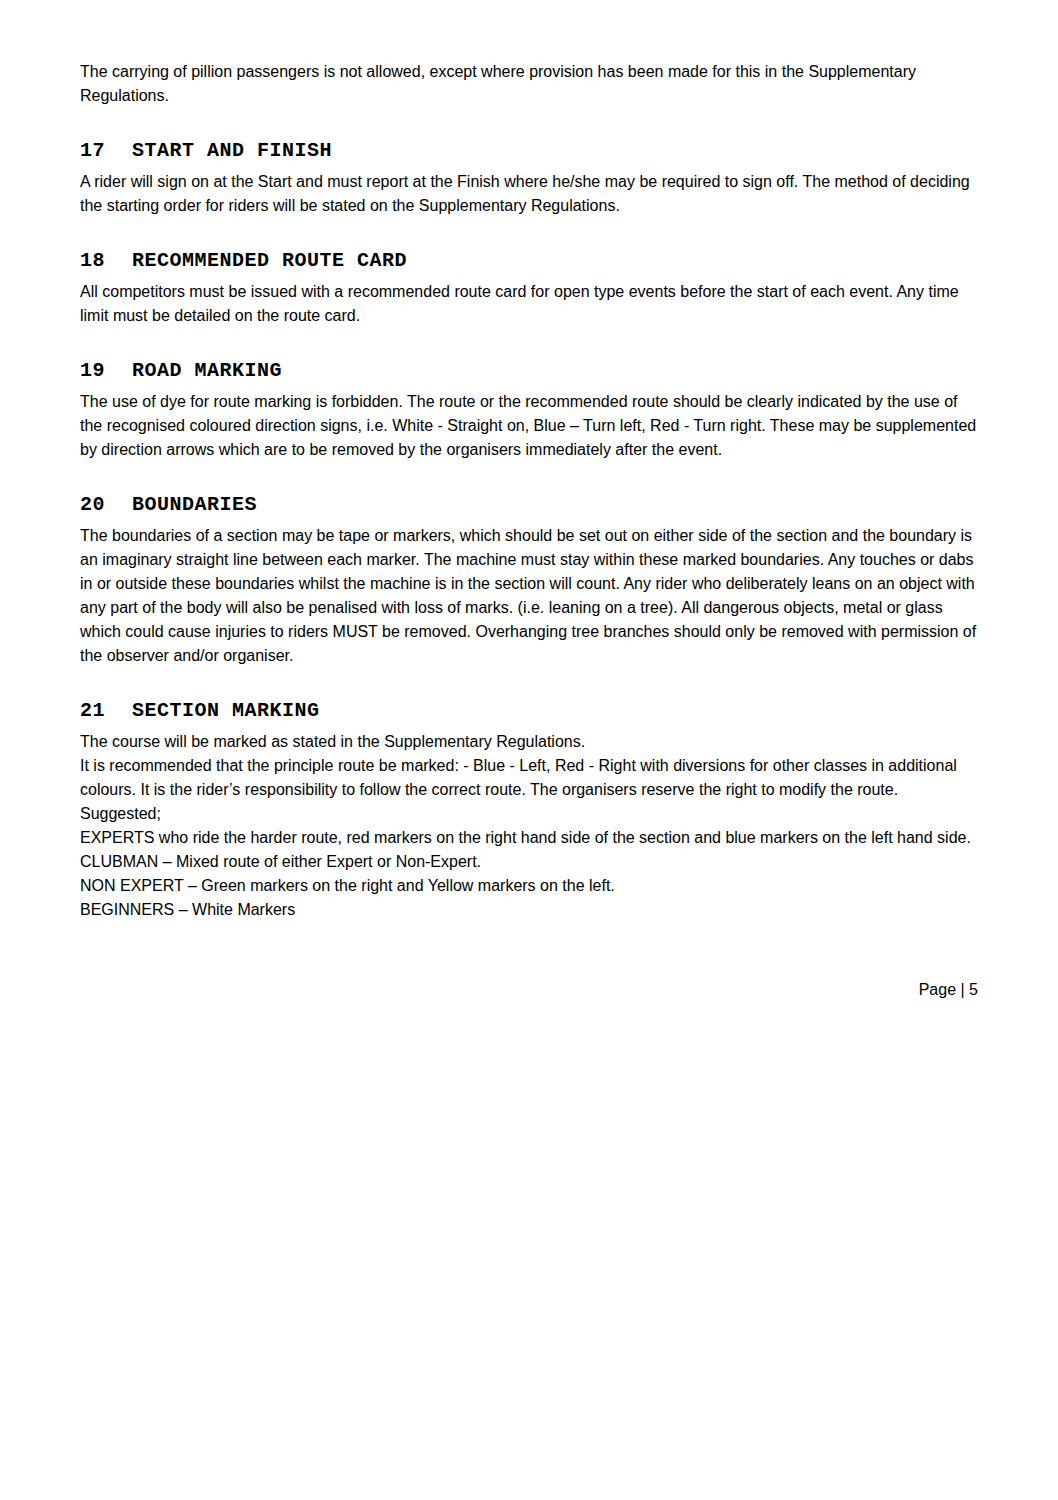The carrying of pillion passengers is not allowed, except where provision has been made for this in the Supplementary Regulations.
17 Start and Finish
A rider will sign on at the Start and must report at the Finish where he/she may be required to sign off. The method of deciding the starting order for riders will be stated on the Supplementary Regulations.
18 Recommended Route Card
All competitors must be issued with a recommended route card for open type events before the start of each event. Any time limit must be detailed on the route card.
19 Road Marking
The use of dye for route marking is forbidden. The route or the recommended route should be clearly indicated by the use of the recognised coloured direction signs, i.e. White - Straight on, Blue – Turn left, Red - Turn right. These may be supplemented by direction arrows which are to be removed by the organisers immediately after the event.
20 Boundaries
The boundaries of a section may be tape or markers, which should be set out on either side of the section and the boundary is an imaginary straight line between each marker. The machine must stay within these marked boundaries. Any touches or dabs in or outside these boundaries whilst the machine is in the section will count. Any rider who deliberately leans on an object with any part of the body will also be penalised with loss of marks. (i.e. leaning on a tree). All dangerous objects, metal or glass which could cause injuries to riders MUST be removed. Overhanging tree branches should only be removed with permission of the observer and/or organiser.
21 Section Marking
The course will be marked as stated in the Supplementary Regulations.
It is recommended that the principle route be marked: - Blue - Left, Red - Right with diversions for other classes in additional colours. It is the rider’s responsibility to follow the correct route. The organisers reserve the right to modify the route.
Suggested;
EXPERTS who ride the harder route, red markers on the right hand side of the section and blue markers on the left hand side.
CLUBMAN – Mixed route of either Expert or Non-Expert.
NON EXPERT – Green markers on the right and Yellow markers on the left.
BEGINNERS – White Markers
Page | 5